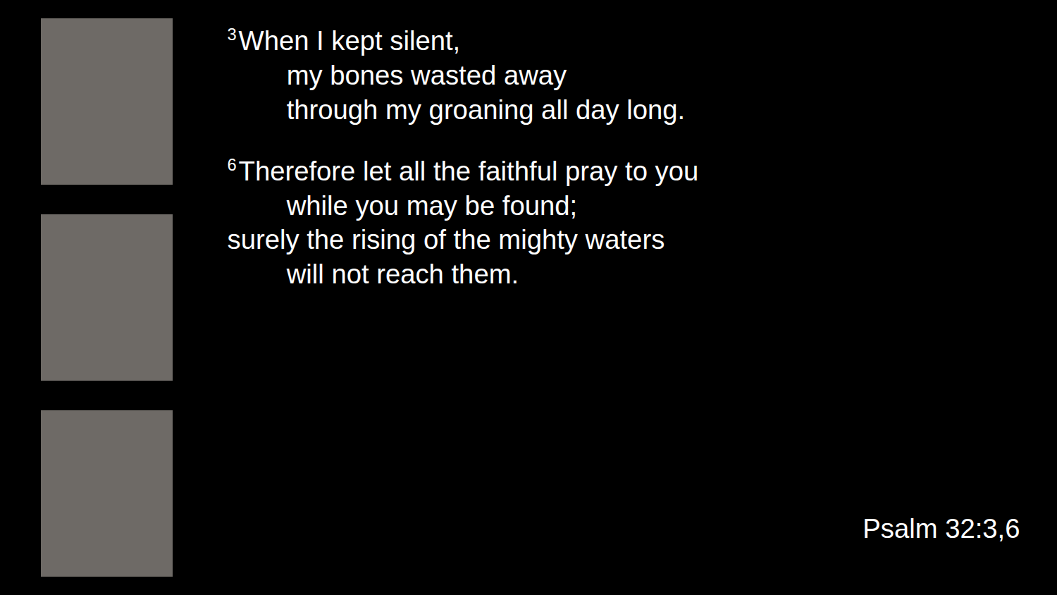3 When I kept silent, my bones wasted away through my groaning all day long.
6 Therefore let all the faithful pray to you while you may be found; surely the rising of the mighty waters will not reach them.
Psalm 32:3,6